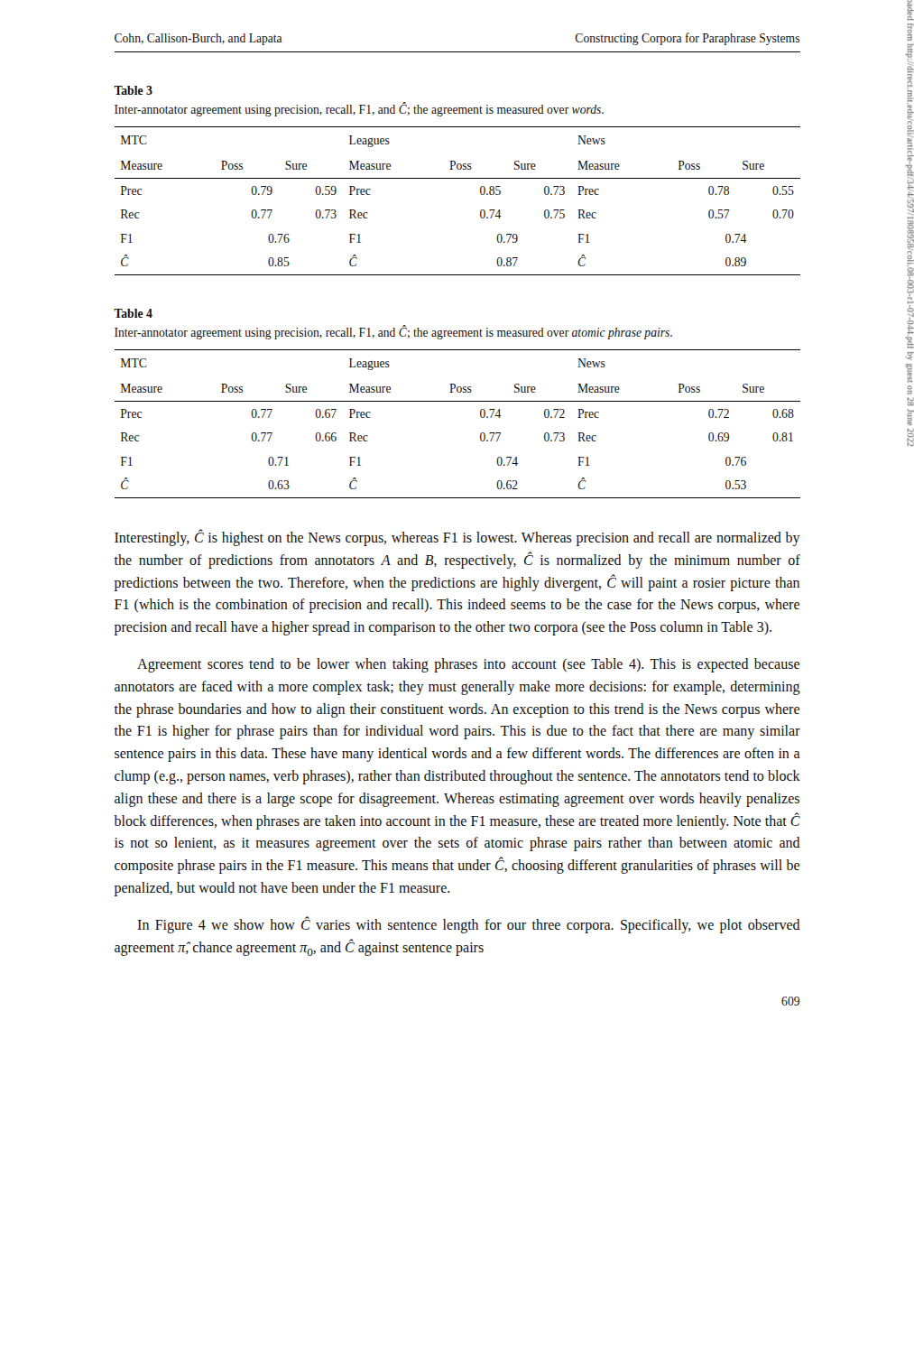Cohn, Callison-Burch, and Lapata Constructing Corpora for Paraphrase Systems
Downloaded from http://direct.mit.edu/coli/article-pdf/34/4/597/1808958/coli.08-003-r1-07-044.pdf by guest on 28 June 2022
Table 3 Inter-annotator agreement using precision, recall, F1, and Ĉ; the agreement is measured over words.
| MTC | Leagues | News |
| --- | --- | --- |
| Measure | Poss | Sure | Measure | Poss | Sure | Measure | Poss | Sure |
| Prec | 0.79 | 0.59 | Prec | 0.85 | 0.73 | Prec | 0.78 | 0.55 |
| Rec | 0.77 | 0.73 | Rec | 0.74 | 0.75 | Rec | 0.57 | 0.70 |
| F1 | 0.76 | F1 | 0.79 | F1 | 0.74 |
| Ĉ | 0.85 | Ĉ | 0.87 | Ĉ | 0.89 |
Table 4 Inter-annotator agreement using precision, recall, F1, and Ĉ; the agreement is measured over atomic phrase pairs.
| MTC | Leagues | News |
| --- | --- | --- |
| Measure | Poss | Sure | Measure | Poss | Sure | Measure | Poss | Sure |
| Prec | 0.77 | 0.67 | Prec | 0.74 | 0.72 | Prec | 0.72 | 0.68 |
| Rec | 0.77 | 0.66 | Rec | 0.77 | 0.73 | Rec | 0.69 | 0.81 |
| F1 | 0.71 | F1 | 0.74 | F1 | 0.76 |
| Ĉ | 0.63 | Ĉ | 0.62 | Ĉ | 0.53 |
Interestingly, Ĉ is highest on the News corpus, whereas F1 is lowest. Whereas precision and recall are normalized by the number of predictions from annotators A and B, respectively, Ĉ is normalized by the minimum number of predictions between the two. Therefore, when the predictions are highly divergent, Ĉ will paint a rosier picture than F1 (which is the combination of precision and recall). This indeed seems to be the case for the News corpus, where precision and recall have a higher spread in comparison to the other two corpora (see the Poss column in Table 3).
Agreement scores tend to be lower when taking phrases into account (see Table 4). This is expected because annotators are faced with a more complex task; they must generally make more decisions: for example, determining the phrase boundaries and how to align their constituent words. An exception to this trend is the News corpus where the F1 is higher for phrase pairs than for individual word pairs. This is due to the fact that there are many similar sentence pairs in this data. These have many identical words and a few different words. The differences are often in a clump (e.g., person names, verb phrases), rather than distributed throughout the sentence. The annotators tend to block align these and there is a large scope for disagreement. Whereas estimating agreement over words heavily penalizes block differences, when phrases are taken into account in the F1 measure, these are treated more leniently. Note that Ĉ is not so lenient, as it measures agreement over the sets of atomic phrase pairs rather than between atomic and composite phrase pairs in the F1 measure. This means that under Ĉ, choosing different granularities of phrases will be penalized, but would not have been under the F1 measure.
In Figure 4 we show how Ĉ varies with sentence length for our three corpora. Specifically, we plot observed agreement π̂, chance agreement π0, and Ĉ against sentence pairs
609